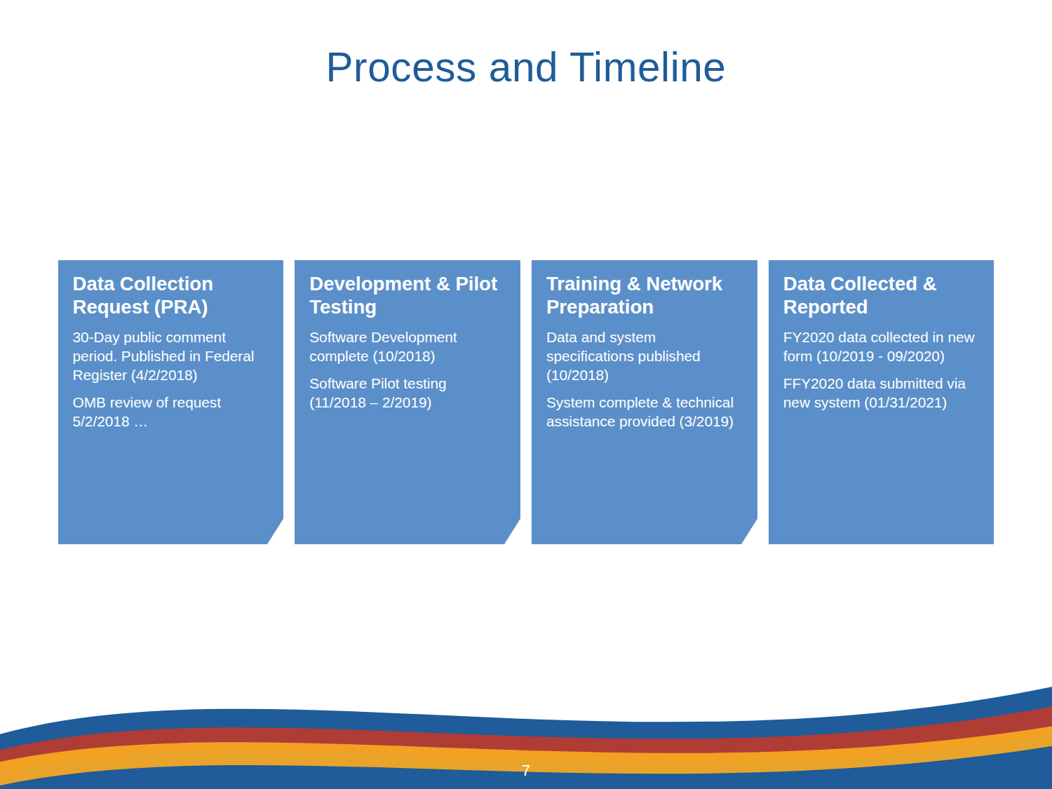Process and Timeline
Data Collection Request (PRA)
30-Day public comment period. Published in Federal Register (4/2/2018)
OMB review of request 5/2/2018 …
Development & Pilot Testing
Software Development complete (10/2018)
Software Pilot testing (11/2018 – 2/2019)
Training & Network Preparation
Data and system specifications published (10/2018)
System complete & technical assistance provided (3/2019)
Data Collected & Reported
FY2020 data collected in new form (10/2019 - 09/2020)
FFY2020 data submitted via new system (01/31/2021)
7